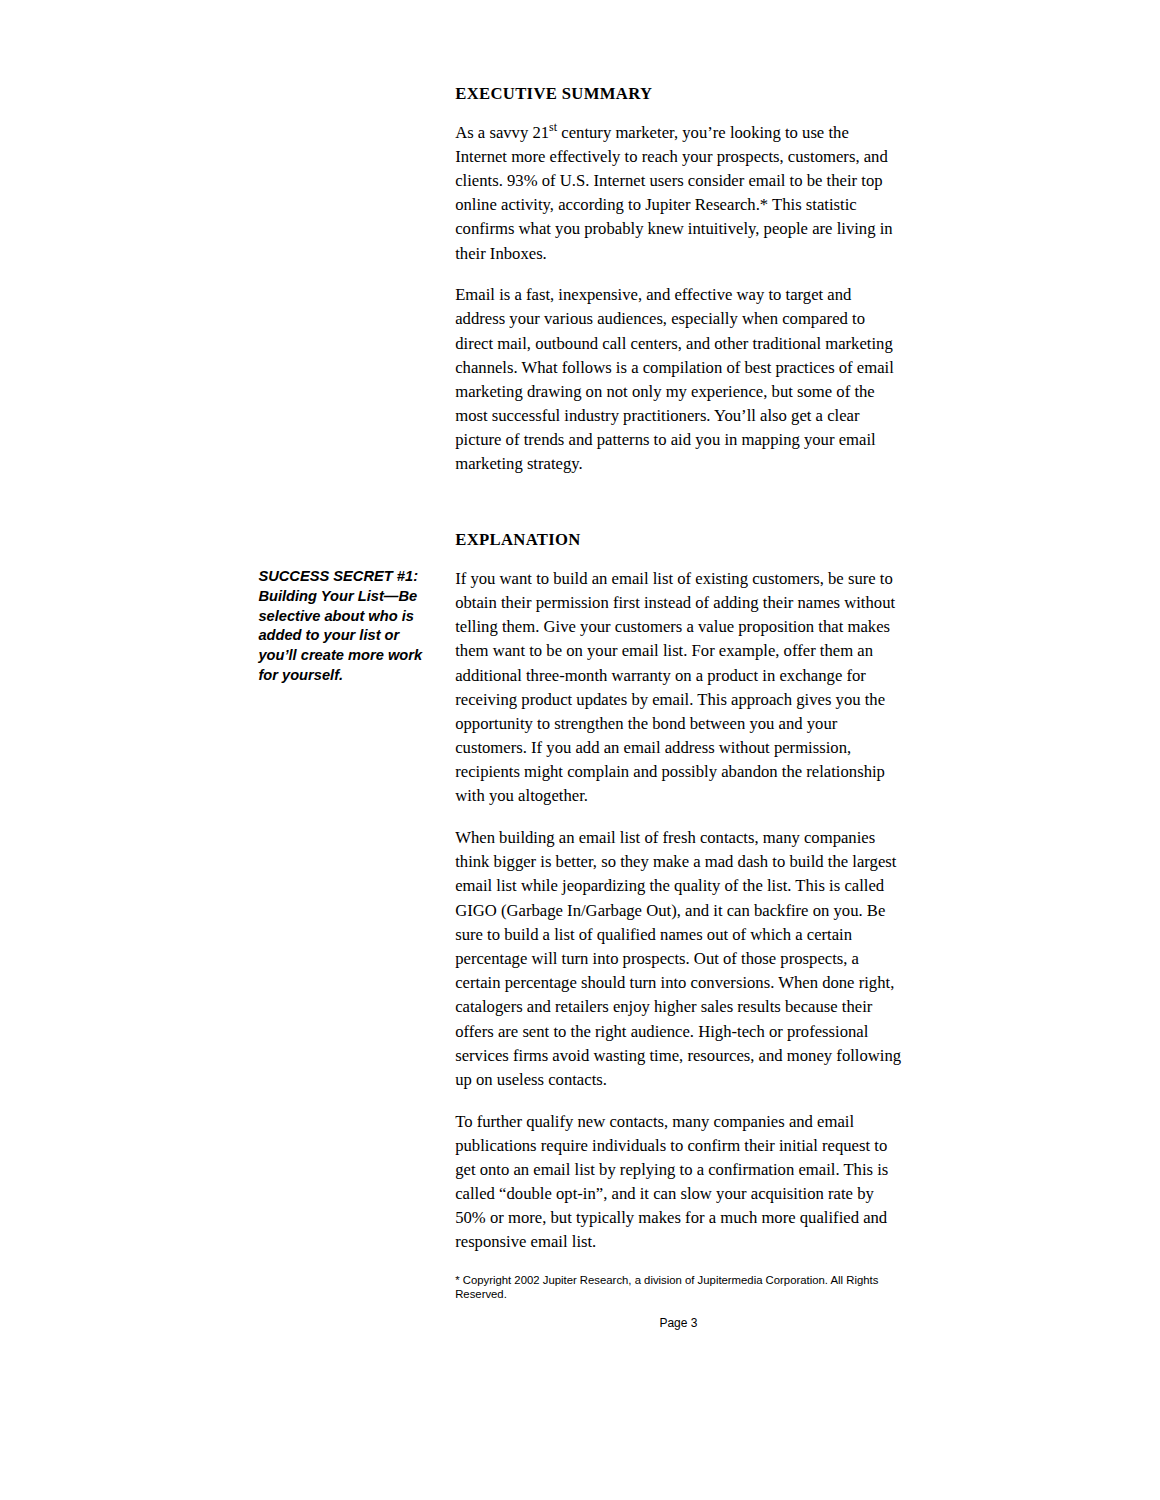EXECUTIVE SUMMARY
As a savvy 21st century marketer, you’re looking to use the Internet more effectively to reach your prospects, customers, and clients. 93% of U.S. Internet users consider email to be their top online activity, according to Jupiter Research.* This statistic confirms what you probably knew intuitively, people are living in their Inboxes.
Email is a fast, inexpensive, and effective way to target and address your various audiences, especially when compared to direct mail, outbound call centers, and other traditional marketing channels. What follows is a compilation of best practices of email marketing drawing on not only my experience, but some of the most successful industry practitioners. You’ll also get a clear picture of trends and patterns to aid you in mapping your email marketing strategy.
EXPLANATION
SUCCESS SECRET #1: Building Your List—Be selective about who is added to your list or you’ll create more work for yourself.
If you want to build an email list of existing customers, be sure to obtain their permission first instead of adding their names without telling them. Give your customers a value proposition that makes them want to be on your email list. For example, offer them an additional three-month warranty on a product in exchange for receiving product updates by email. This approach gives you the opportunity to strengthen the bond between you and your customers. If you add an email address without permission, recipients might complain and possibly abandon the relationship with you altogether.
When building an email list of fresh contacts, many companies think bigger is better, so they make a mad dash to build the largest email list while jeopardizing the quality of the list. This is called GIGO (Garbage In/Garbage Out), and it can backfire on you. Be sure to build a list of qualified names out of which a certain percentage will turn into prospects. Out of those prospects, a certain percentage should turn into conversions. When done right, catalogers and retailers enjoy higher sales results because their offers are sent to the right audience. High-tech or professional services firms avoid wasting time, resources, and money following up on useless contacts.
To further qualify new contacts, many companies and email publications require individuals to confirm their initial request to get onto an email list by replying to a confirmation email. This is called “double opt-in”, and it can slow your acquisition rate by 50% or more, but typically makes for a much more qualified and responsive email list.
* Copyright 2002 Jupiter Research, a division of Jupitermedia Corporation. All Rights Reserved.
Page 3